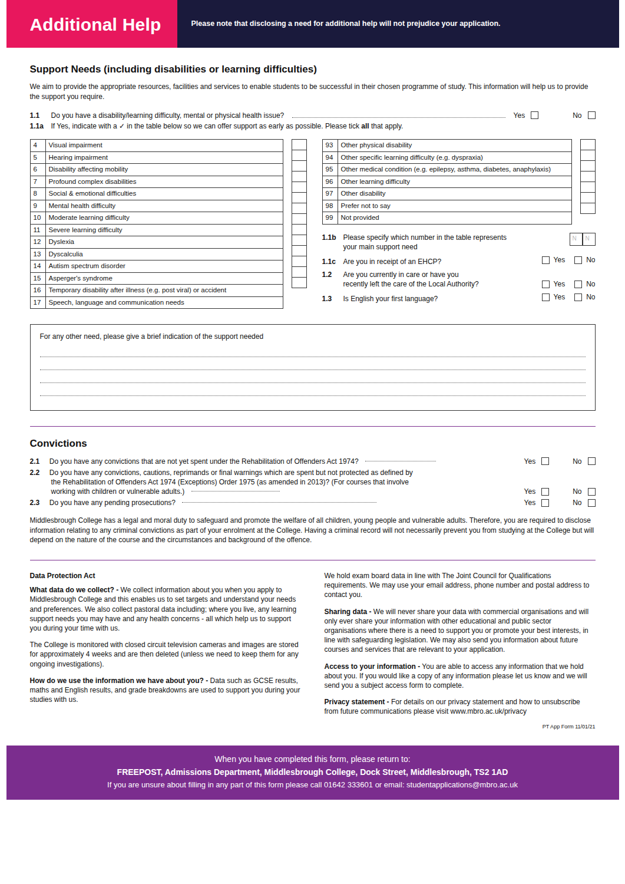Additional Help
Please note that disclosing a need for additional help will not prejudice your application.
Support Needs (including disabilities or learning difficulties)
We aim to provide the appropriate resources, facilities and services to enable students to be successful in their chosen programme of study. This information will help us to provide the support you require.
1.1 Do you have a disability/learning difficulty, mental or physical health issue? Yes No
1.1a If Yes, indicate with a ✓ in the table below so we can offer support as early as possible. Please tick all that apply.
| 4 | Visual impairment |
| 5 | Hearing impairment |
| 6 | Disability affecting mobility |
| 7 | Profound complex disabilities |
| 8 | Social & emotional difficulties |
| 9 | Mental health difficulty |
| 10 | Moderate learning difficulty |
| 11 | Severe learning difficulty |
| 12 | Dyslexia |
| 13 | Dyscalculia |
| 14 | Autism spectrum disorder |
| 15 | Asperger's syndrome |
| 16 | Temporary disability after illness (e.g. post viral) or accident |
| 17 | Speech, language and communication needs |
| 93 | Other physical disability |
| 94 | Other specific learning difficulty (e.g. dyspraxia) |
| 95 | Other medical condition (e.g. epilepsy, asthma, diabetes, anaphylaxis) |
| 96 | Other learning difficulty |
| 97 | Other disability |
| 98 | Prefer not to say |
| 99 | Not provided |
1.1b Please specify which number in the table represents
your main support need N N
1.1c Are you in receipt of an EHCP? Yes No
1.2 Are you currently in care or have you
recently left the care of the Local Authority? Yes No
1.3 Is English your first language? Yes No
For any other need, please give a brief indication of the support needed
Convictions
2.1 Do you have any convictions that are not yet spent under the Rehabilitation of Offenders Act 1974?
Yes No
2.2 Do you have any convictions, cautions, reprimands or final warnings which are spent but not protected as defined by
the Rehabilitation of Offenders Act 1974 (Exceptions) Order 1975 (as amended in 2013)? (For courses that involve
working with children or vulnerable adults.)
Yes No
2.3 Do you have any pending prosecutions?
Yes No
Middlesbrough College has a legal and moral duty to safeguard and promote the welfare of all children, young people and vulnerable adults. Therefore, you are required to disclose information relating to any criminal convictions as part of your enrolment at the College. Having a criminal record will not necessarily prevent you from studying at the College but will depend on the nature of the course and the circumstances and background of the offence.
Data Protection Act
What data do we collect? - We collect information about you when you apply to Middlesbrough College and this enables us to set targets and understand your needs and preferences. We also collect pastoral data including; where you live, any learning support needs you may have and any health concerns - all which help us to support you during your time with us.
The College is monitored with closed circuit television cameras and images are stored for approximately 4 weeks and are then deleted (unless we need to keep them for any ongoing investigations).
How do we use the information we have about you? - Data such as GCSE results, maths and English results, and grade breakdowns are used to support you during your studies with us.
We hold exam board data in line with The Joint Council for Qualifications requirements. We may use your email address, phone number and postal address to contact you.
Sharing data - We will never share your data with commercial organisations and will only ever share your information with other educational and public sector organisations where there is a need to support you or promote your best interests, in line with safeguarding legislation. We may also send you information about future courses and services that are relevant to your application.
Access to your information - You are able to access any information that we hold about you. If you would like a copy of any information please let us know and we will send you a subject access form to complete.
Privacy statement - For details on our privacy statement and how to unsubscribe from future communications please visit www.mbro.ac.uk/privacy
PT App Form 11/01/21
When you have completed this form, please return to:
FREEPOST, Admissions Department, Middlesbrough College, Dock Street, Middlesbrough, TS2 1AD
If you are unsure about filling in any part of this form please call 01642 333601 or email: studentapplications@mbro.ac.uk